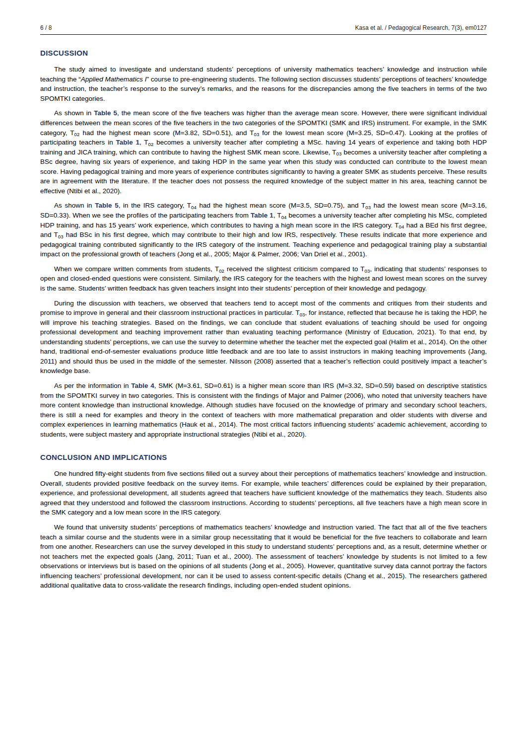6 / 8 Kasa et al. / Pedagogical Research, 7(3), em0127
Discussion
The study aimed to investigate and understand students’ perceptions of university mathematics teachers’ knowledge and instruction while teaching the “Applied Mathematics I” course to pre-engineering students. The following section discusses students’ perceptions of teachers’ knowledge and instruction, the teacher’s response to the survey’s remarks, and the reasons for the discrepancies among the five teachers in terms of the two SPOMTKI categories.
As shown in Table 5, the mean score of the five teachers was higher than the average mean score. However, there were significant individual differences between the mean scores of the five teachers in the two categories of the SPOMTKI (SMK and IRS) instrument. For example, in the SMK category, T02 had the highest mean score (M=3.82, SD=0.51), and T03 for the lowest mean score (M=3.25, SD=0.47). Looking at the profiles of participating teachers in Table 1, T02 becomes a university teacher after completing a MSc. having 14 years of experience and taking both HDP training and JICA training, which can contribute to having the highest SMK mean score. Likewise, T03 becomes a university teacher after completing a BSc degree, having six years of experience, and taking HDP in the same year when this study was conducted can contribute to the lowest mean score. Having pedagogical training and more years of experience contributes significantly to having a greater SMK as students perceive. These results are in agreement with the literature. If the teacher does not possess the required knowledge of the subject matter in his area, teaching cannot be effective (Ntibi et al., 2020).
As shown in Table 5, in the IRS category, T04 had the highest mean score (M=3.5, SD=0.75), and T03 had the lowest mean score (M=3.16, SD=0.33). When we see the profiles of the participating teachers from Table 1, T04 becomes a university teacher after completing his MSc, completed HDP training, and has 15 years’ work experience, which contributes to having a high mean score in the IRS category. T04 had a BEd his first degree, and T03 had BSc in his first degree, which may contribute to their high and low IRS, respectively. These results indicate that more experience and pedagogical training contributed significantly to the IRS category of the instrument. Teaching experience and pedagogical training play a substantial impact on the professional growth of teachers (Jong et al., 2005; Major & Palmer, 2006; Van Driel et al., 2001).
When we compare written comments from students, T02 received the slightest criticism compared to T03, indicating that students’ responses to open and closed-ended questions were consistent. Similarly, the IRS category for the teachers with the highest and lowest mean scores on the survey is the same. Students’ written feedback has given teachers insight into their students’ perception of their knowledge and pedagogy.
During the discussion with teachers, we observed that teachers tend to accept most of the comments and critiques from their students and promise to improve in general and their classroom instructional practices in particular. T03, for instance, reflected that because he is taking the HDP, he will improve his teaching strategies. Based on the findings, we can conclude that student evaluations of teaching should be used for ongoing professional development and teaching improvement rather than evaluating teaching performance (Ministry of Education, 2021). To that end, by understanding students’ perceptions, we can use the survey to determine whether the teacher met the expected goal (Halim et al., 2014). On the other hand, traditional end-of-semester evaluations produce little feedback and are too late to assist instructors in making teaching improvements (Jang, 2011) and should thus be used in the middle of the semester. Nilsson (2008) asserted that a teacher’s reflection could positively impact a teacher’s knowledge base.
As per the information in Table 4, SMK (M=3.61, SD=0.61) is a higher mean score than IRS (M=3.32, SD=0.59) based on descriptive statistics from the SPOMTKI survey in two categories. This is consistent with the findings of Major and Palmer (2006), who noted that university teachers have more content knowledge than instructional knowledge. Although studies have focused on the knowledge of primary and secondary school teachers, there is still a need for examples and theory in the context of teachers with more mathematical preparation and older students with diverse and complex experiences in learning mathematics (Hauk et al., 2014). The most critical factors influencing students’ academic achievement, according to students, were subject mastery and appropriate instructional strategies (Ntibi et al., 2020).
Conclusion and Implications
One hundred fifty-eight students from five sections filled out a survey about their perceptions of mathematics teachers’ knowledge and instruction. Overall, students provided positive feedback on the survey items. For example, while teachers’ differences could be explained by their preparation, experience, and professional development, all students agreed that teachers have sufficient knowledge of the mathematics they teach. Students also agreed that they understood and followed the classroom instructions. According to students’ perceptions, all five teachers have a high mean score in the SMK category and a low mean score in the IRS category.
We found that university students’ perceptions of mathematics teachers’ knowledge and instruction varied. The fact that all of the five teachers teach a similar course and the students were in a similar group necessitating that it would be beneficial for the five teachers to collaborate and learn from one another. Researchers can use the survey developed in this study to understand students’ perceptions and, as a result, determine whether or not teachers met the expected goals (Jang, 2011; Tuan et al., 2000). The assessment of teachers’ knowledge by students is not limited to a few observations or interviews but is based on the opinions of all students (Jong et al., 2005). However, quantitative survey data cannot portray the factors influencing teachers’ professional development, nor can it be used to assess content-specific details (Chang et al., 2015). The researchers gathered additional qualitative data to cross-validate the research findings, including open-ended student opinions.